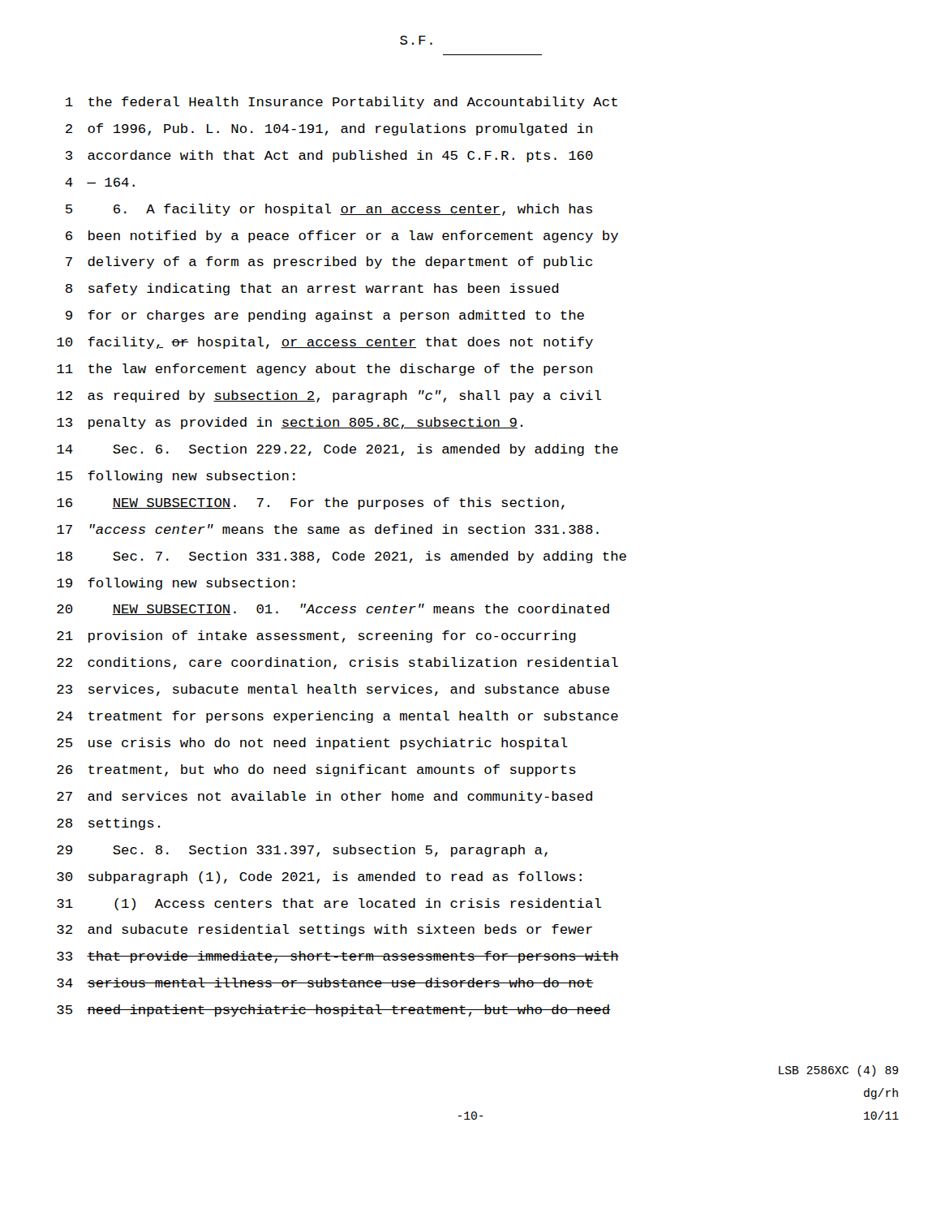S.F.
the federal Health Insurance Portability and Accountability Act
of 1996, Pub. L. No. 104-191, and regulations promulgated in
accordance with that Act and published in 45 C.F.R. pts. 160
— 164.
6. A facility or hospital or an access center, which has
been notified by a peace officer or a law enforcement agency by
delivery of a form as prescribed by the department of public
safety indicating that an arrest warrant has been issued
for or charges are pending against a person admitted to the
facility, or hospital, or access center that does not notify
the law enforcement agency about the discharge of the person
as required by subsection 2, paragraph "c", shall pay a civil
penalty as provided in section 805.8C, subsection 9.
Sec. 6. Section 229.22, Code 2021, is amended by adding the
following new subsection:
NEW SUBSECTION. 7. For the purposes of this section,
"access center" means the same as defined in section 331.388.
Sec. 7. Section 331.388, Code 2021, is amended by adding the
following new subsection:
NEW SUBSECTION. 01. "Access center" means the coordinated
provision of intake assessment, screening for co-occurring
conditions, care coordination, crisis stabilization residential
services, subacute mental health services, and substance abuse
treatment for persons experiencing a mental health or substance
use crisis who do not need inpatient psychiatric hospital
treatment, but who do need significant amounts of supports
and services not available in other home and community-based
settings.
Sec. 8. Section 331.397, subsection 5, paragraph a,
subparagraph (1), Code 2021, is amended to read as follows:
(1) Access centers that are located in crisis residential
and subacute residential settings with sixteen beds or fewer
that provide immediate, short-term assessments for persons with
serious mental illness or substance use disorders who do not
need inpatient psychiatric hospital treatment, but who do need
-10-
LSB 2586XC (4) 89 dg/rh 10/11